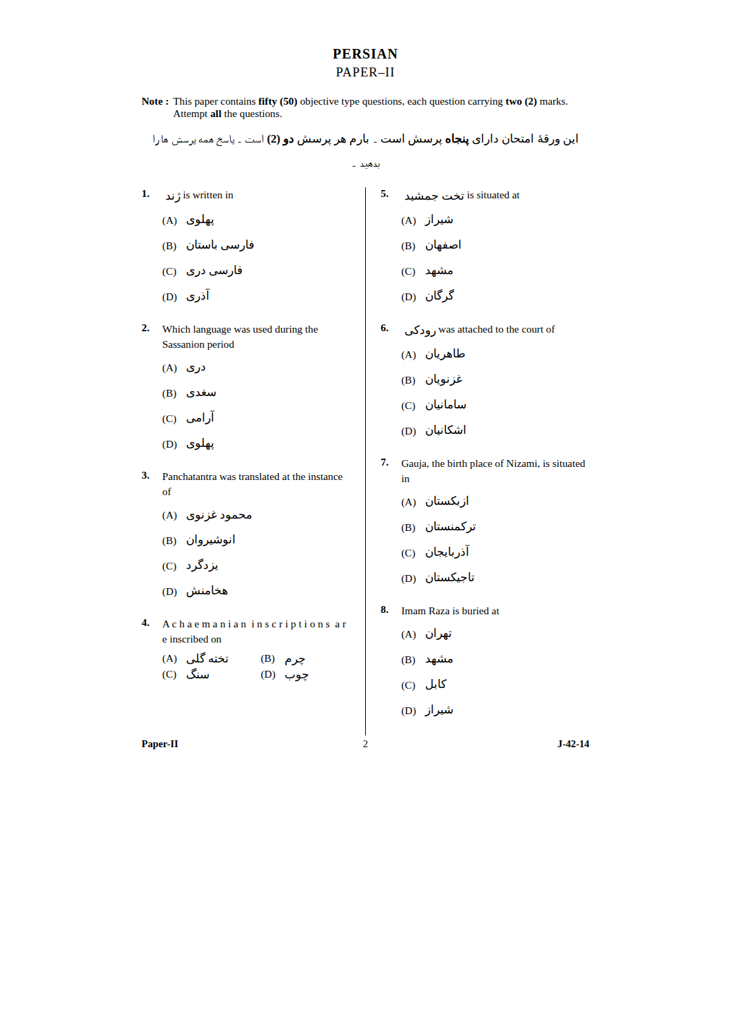PERSIAN
PAPER–II
Note :
This paper contains fifty (50) objective type questions, each question carrying two (2) marks. Attempt all the questions.
این ورقهٔ امتحان دارای پنجاه پرسش است ۔ بارم هر پرسش دو (2) است ۔ پاسخ همه پرسش ها را بدهید ۔
1.
ژند is written in
(A) پهلوی
(B) فارسی باستان
(C) فارسی دری
(D) آذری
2.
Which language was used during the Sassanion period
(A) دری
(B) سغدی
(C) آرامی
(D) پهلوی
3.
Panchatantra was translated at the instance of
(A) محمود غزنوی
(B) انوشیروان
(C) یزدگرد
(D) هخامنش
4.
A c h a e m a n i a n i n s c r i p t i o n s a r e inscribed on
(A) تخته گلی
(B) چرم
(C) سنگ
(D) چوب
5.
تخت جمشید is situated at
(A) شیراز
(B) اصفهان
(C) مشهد
(D) گرگان
6.
رودکی was attached to the court of
(A) طاهریان
(B) غزنویان
(C) سامانیان
(D) اشکانیان
7.
Gauja, the birth place of Nizami, is situated in
(A) ازبکستان
(B) ترکمنستان
(C) آذربایجان
(D) تاجیکستان
8.
Imam Raza is buried at
(A) تهران
(B) مشهد
(C) کابل
(D) شیراز
Paper-II
2
J-42-14